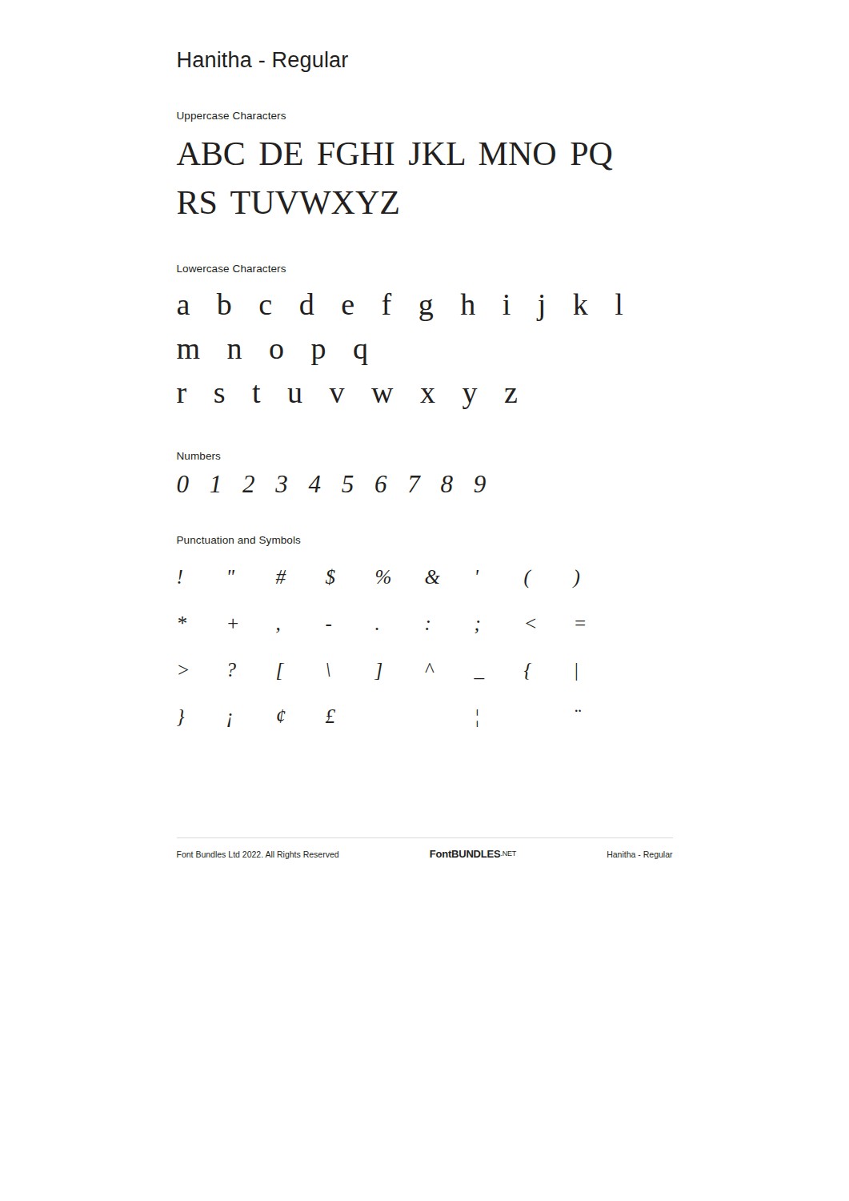Hanitha - Regular
Uppercase Characters
ABC DE FGHI JKL MNO PQ
RS TUVWXYZ
Lowercase Characters
a b c d e f g h i j k l m n o p q
r s t u v w x y z
Numbers
0 1 2 3 4 5 6 7 8 9
Punctuation and Symbols
| ! | " | # | $ | % | & | ' | ( | ) | |
| * | + | , | - | . | : | ; | < | = | |
| > | ? | [ | \ | ] | ^ | _ | { | / | |
| } | ¡ | ¢ | £ | | | ¦ | | ¨ | |
Font Bundles Ltd 2022. All Rights Reserved
FontBUNDLES.NET
Hanitha - Regular